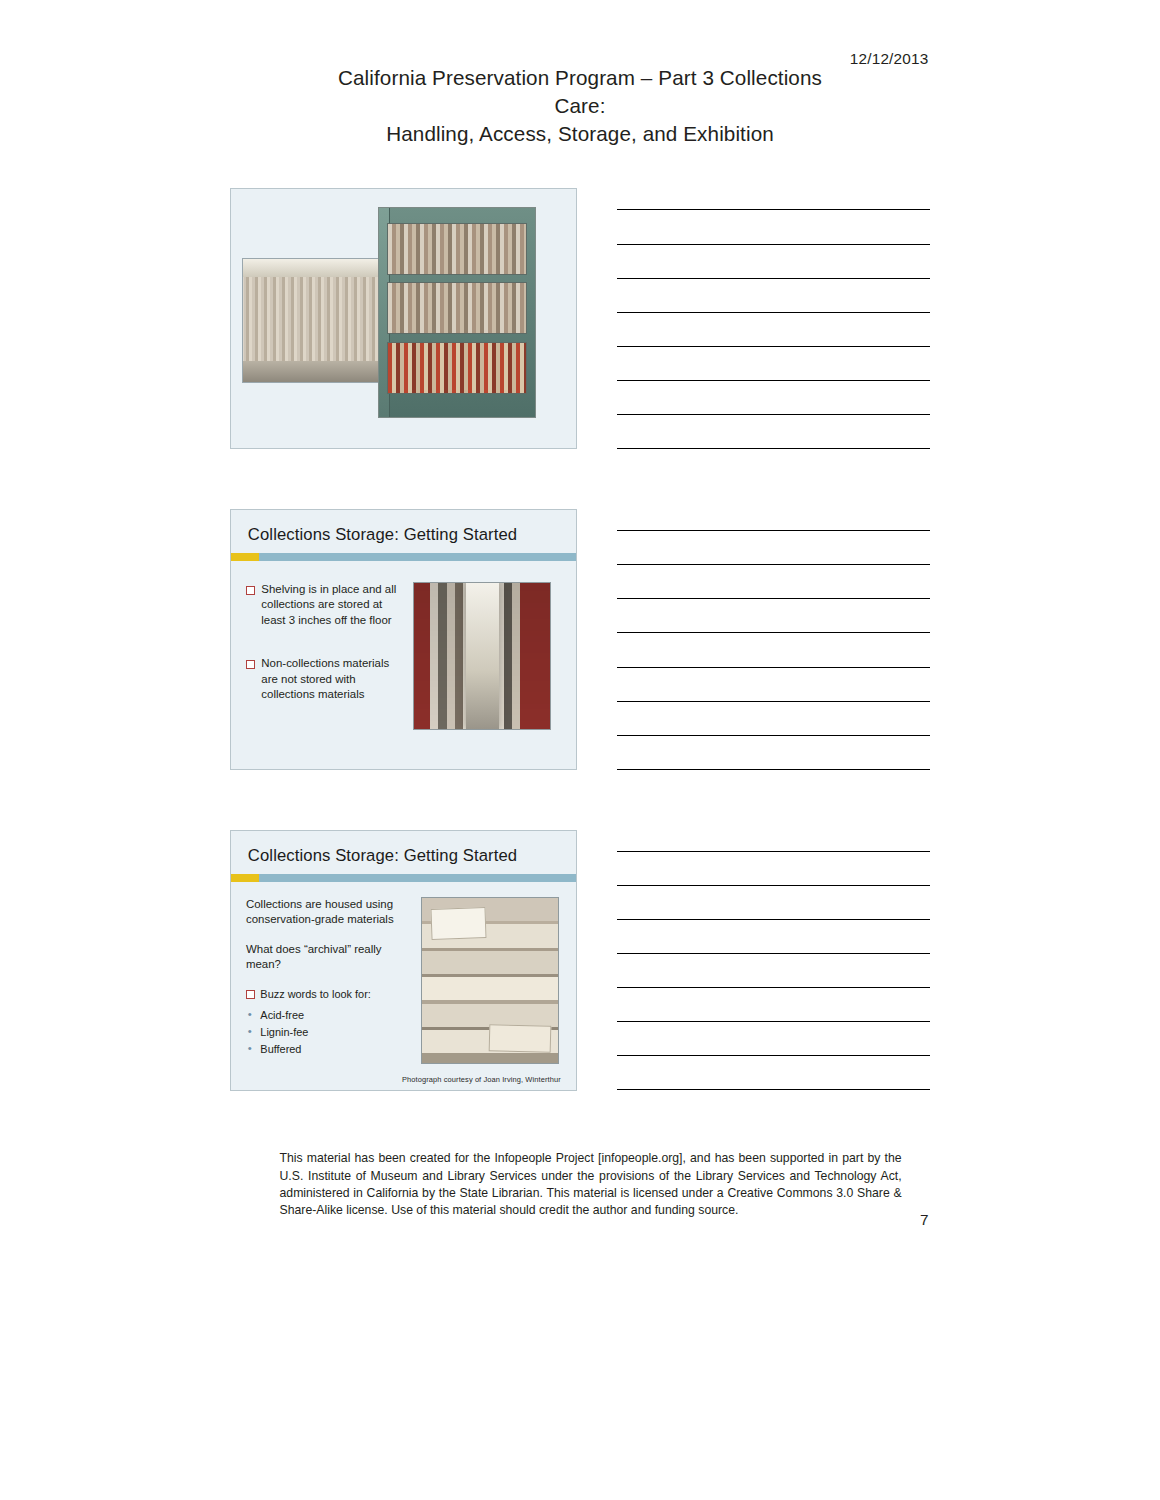12/12/2013
California Preservation Program – Part 3 Collections Care:
Handling, Access, Storage, and Exhibition
Collections Storage: Getting Started
Shelving is in place and all collections are stored at least 3 inches off the floor
Non-collections materials are not stored with collections materials
Collections Storage: Getting Started
Collections are housed using conservation-grade materials
What does “archival” really mean?
Buzz words to look for:
Acid-free
Lignin-fee
Buffered
Photograph courtesy of Joan Irving, Winterthur
This material has been created for the Infopeople Project [infopeople.org], and has been supported in part by the U.S. Institute of Museum and Library Services under the provisions of the Library Services and Technology Act, administered in California by the State Librarian. This material is licensed under a Creative Commons 3.0 Share & Share-Alike license. Use of this material should credit the author and funding source.
7